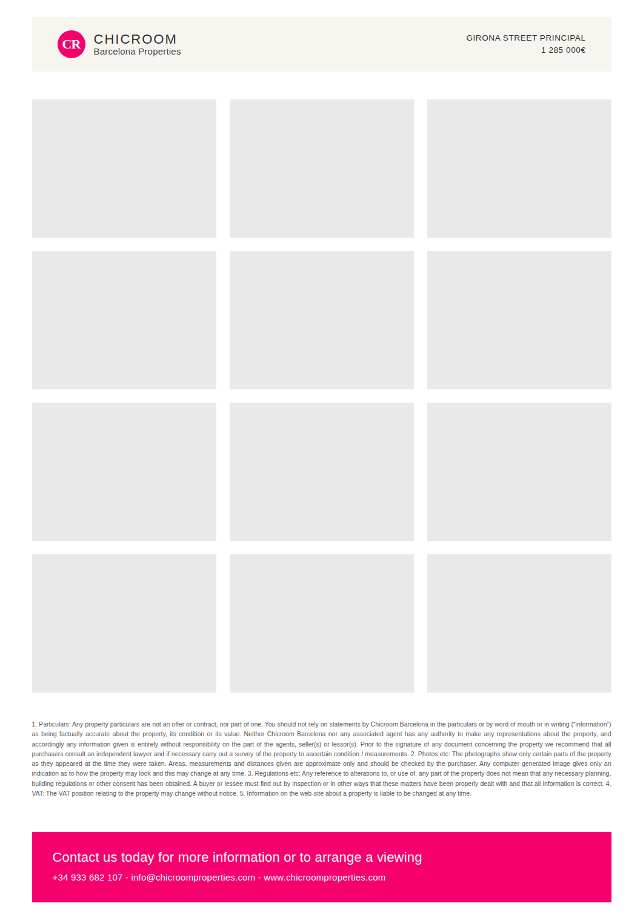CR
CHICROOM
Barcelona Properties
GIRONA STREET PRINCIPAL
1 285 000€
1. Particulars: Any property particulars are not an offer or contract, nor part of one. You should not rely on statements by Chicroom Barcelona in the particulars or by word of mouth or in writing (“information”) as being factually accurate about the property, its condition or its value. Neither Chicroom Barcelona nor any associated agent has any authority to make any representations about the property, and accordingly any information given is entirely without responsibility on the part of the agents, seller(s) or lessor(s). Prior to the signature of any document concerning the property we recommend that all purchasers consult an independent lawyer and if necessary carry out a survey of the property to ascertain condition / measurements. 2. Photos etc: The photographs show only certain parts of the property as they appeared at the time they were taken. Areas, measurements and distances given are approximate only and should be checked by the purchaser. Any computer generated image gives only an indication as to how the property may look and this may change at any time. 3. Regulations etc: Any reference to alterations to, or use of, any part of the property does not mean that any necessary planning, building regulations or other consent has been obtained. A buyer or lessee must find out by inspection or in other ways that these matters have been properly dealt with and that all information is correct. 4. VAT: The VAT position relating to the property may change without notice. 5. Information on the web-site about a property is liable to be changed at any time.
Contact us today for more information or to arrange a viewing
+34 933 682 107 - info@chicroomproperties.com - www.chicroomproperties.com